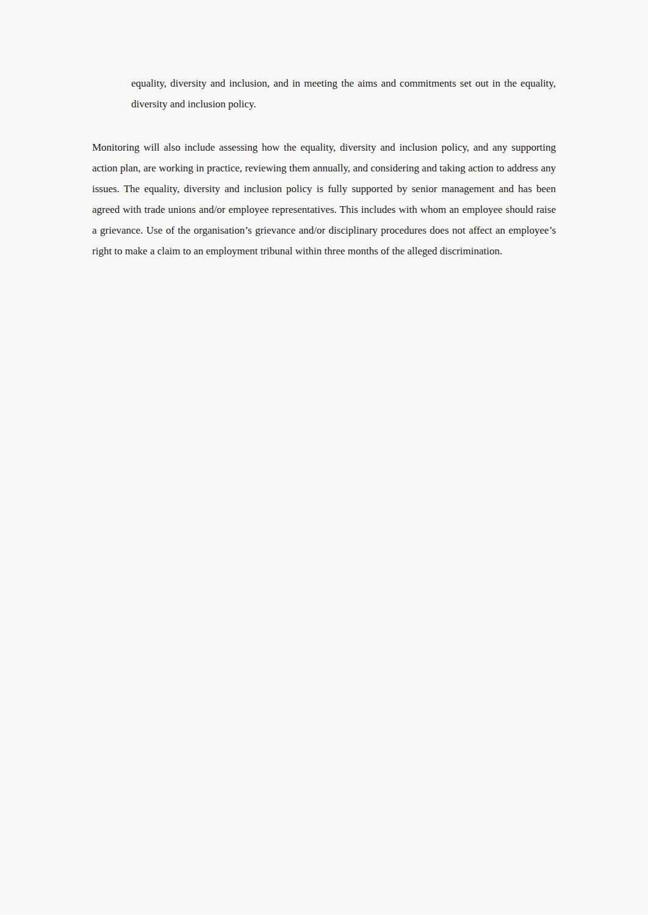equality, diversity and inclusion, and in meeting the aims and commitments set out in the equality, diversity and inclusion policy.
Monitoring will also include assessing how the equality, diversity and inclusion policy, and any supporting action plan, are working in practice, reviewing them annually, and considering and taking action to address any issues. The equality, diversity and inclusion policy is fully supported by senior management and has been agreed with trade unions and/or employee representatives. This includes with whom an employee should raise a grievance. Use of the organisation’s grievance and/or disciplinary procedures does not affect an employee’s right to make a claim to an employment tribunal within three months of the alleged discrimination.